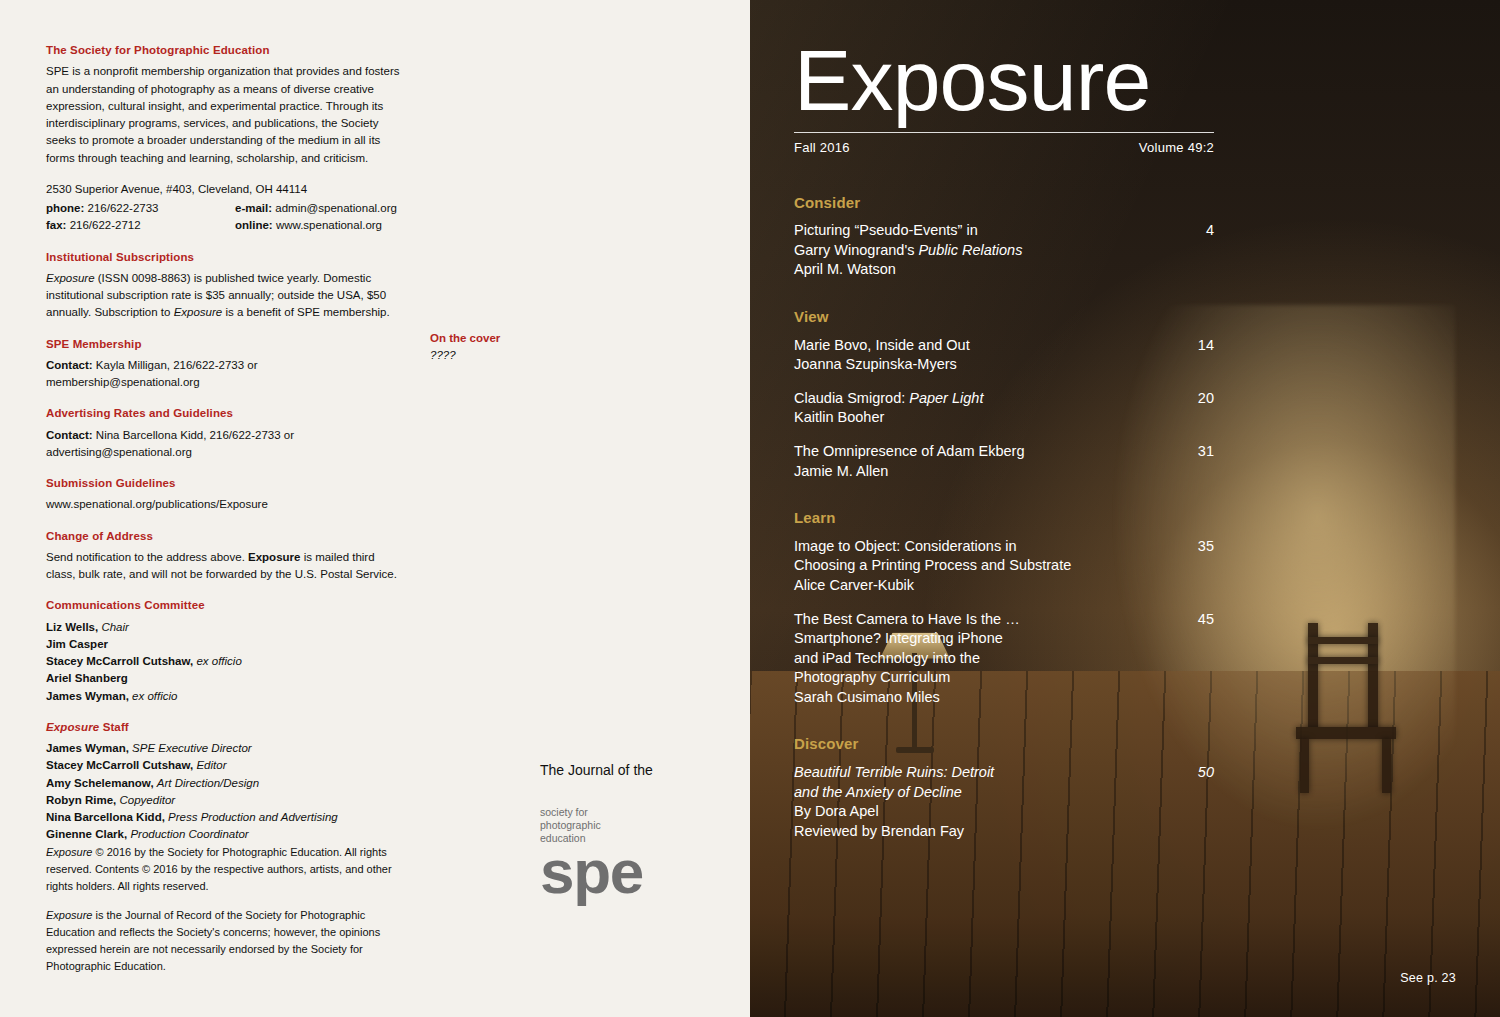The Society for Photographic Education
SPE is a nonprofit membership organization that provides and fosters an understanding of photography as a means of diverse creative expression, cultural insight, and experimental practice. Through its interdisciplinary programs, services, and publications, the Society seeks to promote a broader understanding of the medium in all its forms through teaching and learning, scholarship, and criticism.
2530 Superior Avenue, #403, Cleveland, OH 44114
phone: 216/622-2733
fax: 216/622-2712
e-mail: admin@spenational.org
online: www.spenational.org
Institutional Subscriptions
Exposure (ISSN 0098-8863) is published twice yearly. Domestic institutional subscription rate is $35 annually; outside the USA, $50 annually. Subscription to Exposure is a benefit of SPE membership.
SPE Membership
Contact: Kayla Milligan, 216/622-2733 or membership@spenational.org
Advertising Rates and Guidelines
Contact: Nina Barcellona Kidd, 216/622-2733 or advertising@spenational.org
Submission Guidelines
www.spenational.org/publications/Exposure
Change of Address
Send notification to the address above. Exposure is mailed third class, bulk rate, and will not be forwarded by the U.S. Postal Service.
Communications Committee
Liz Wells, Chair
Jim Casper
Stacey McCarroll Cutshaw, ex officio
Ariel Shanberg
James Wyman, ex officio
Exposure Staff
James Wyman, SPE Executive Director
Stacey McCarroll Cutshaw, Editor
Amy Schelemanow, Art Direction/Design
Robyn Rime, Copyeditor
Nina Barcellona Kidd, Press Production and Advertising
Ginenne Clark, Production Coordinator
On the cover
????
The Journal of the
society for
photographic
education
spe
Exposure © 2016 by the Society for Photographic Education. All rights reserved. Contents © 2016 by the respective authors, artists, and other rights holders. All rights reserved.
Exposure is the Journal of Record of the Society for Photographic Education and reflects the Society's concerns; however, the opinions expressed herein are not necessarily endorsed by the Society for Photographic Education.
Exposure
Fall 2016 Volume 49:2
Consider
Picturing “Pseudo-Events” in
Garry Winogrand's Public Relations April M. Watson
4
View
Marie Bovo, Inside and Out Joanna Szupinska-Myers
14
Claudia Smigrod: Paper Light Kaitlin Booher
20
The Omnipresence of Adam Ekberg Jamie M. Allen
31
Learn
Image to Object: Considerations in
Choosing a Printing Process and Substrate Alice Carver-Kubik
35
The Best Camera to Have Is the …
Smartphone? Integrating iPhone
and iPad Technology into the
Photography Curriculum Sarah Cusimano Miles
45
Discover
Beautiful Terrible Ruins: Detroit
and the Anxiety of Decline
By Dora Apel Reviewed by Brendan Fay
50
See p. 23